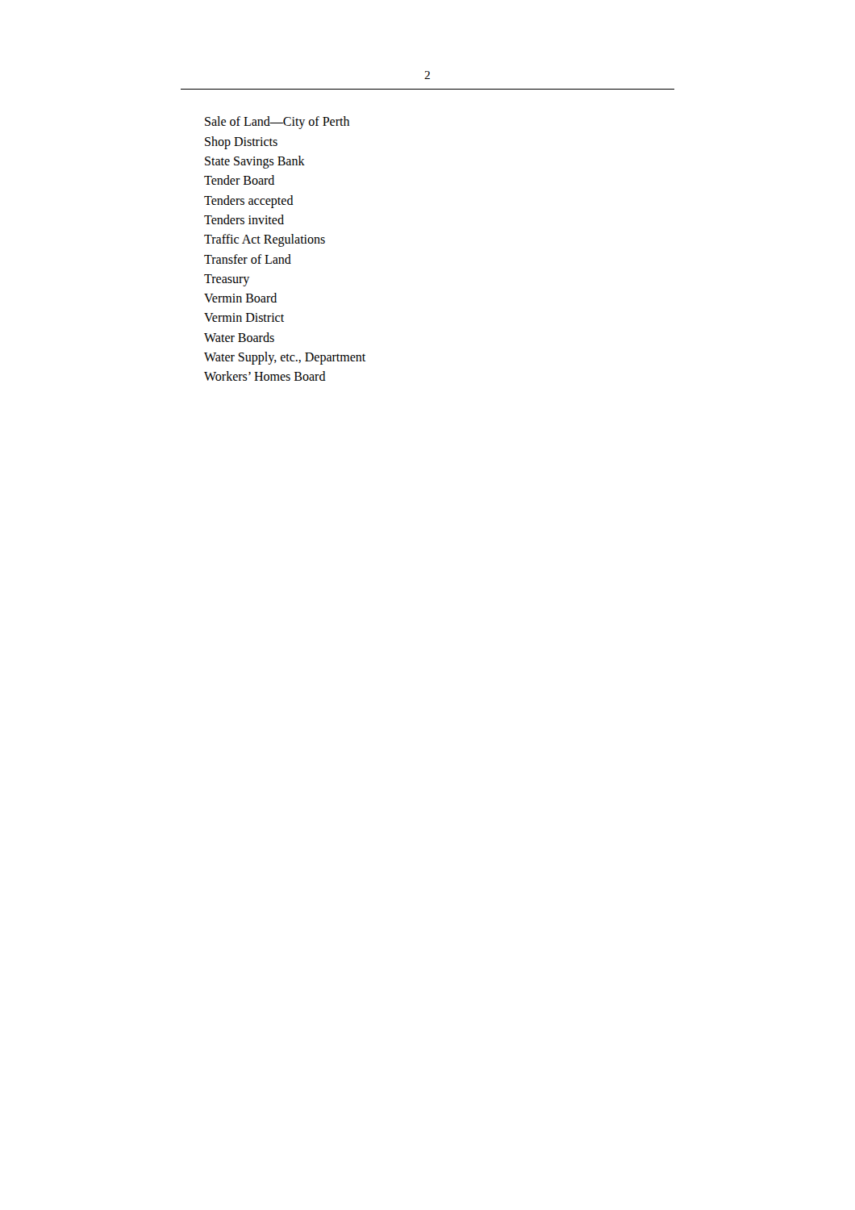2
Sale of Land—City of Perth
Shop Districts
State Savings Bank
Tender Board
Tenders accepted
Tenders invited
Traffic Act Regulations
Transfer of Land
Treasury
Vermin Board
Vermin District
Water Boards
Water Supply, etc., Department
Workers’ Homes Board